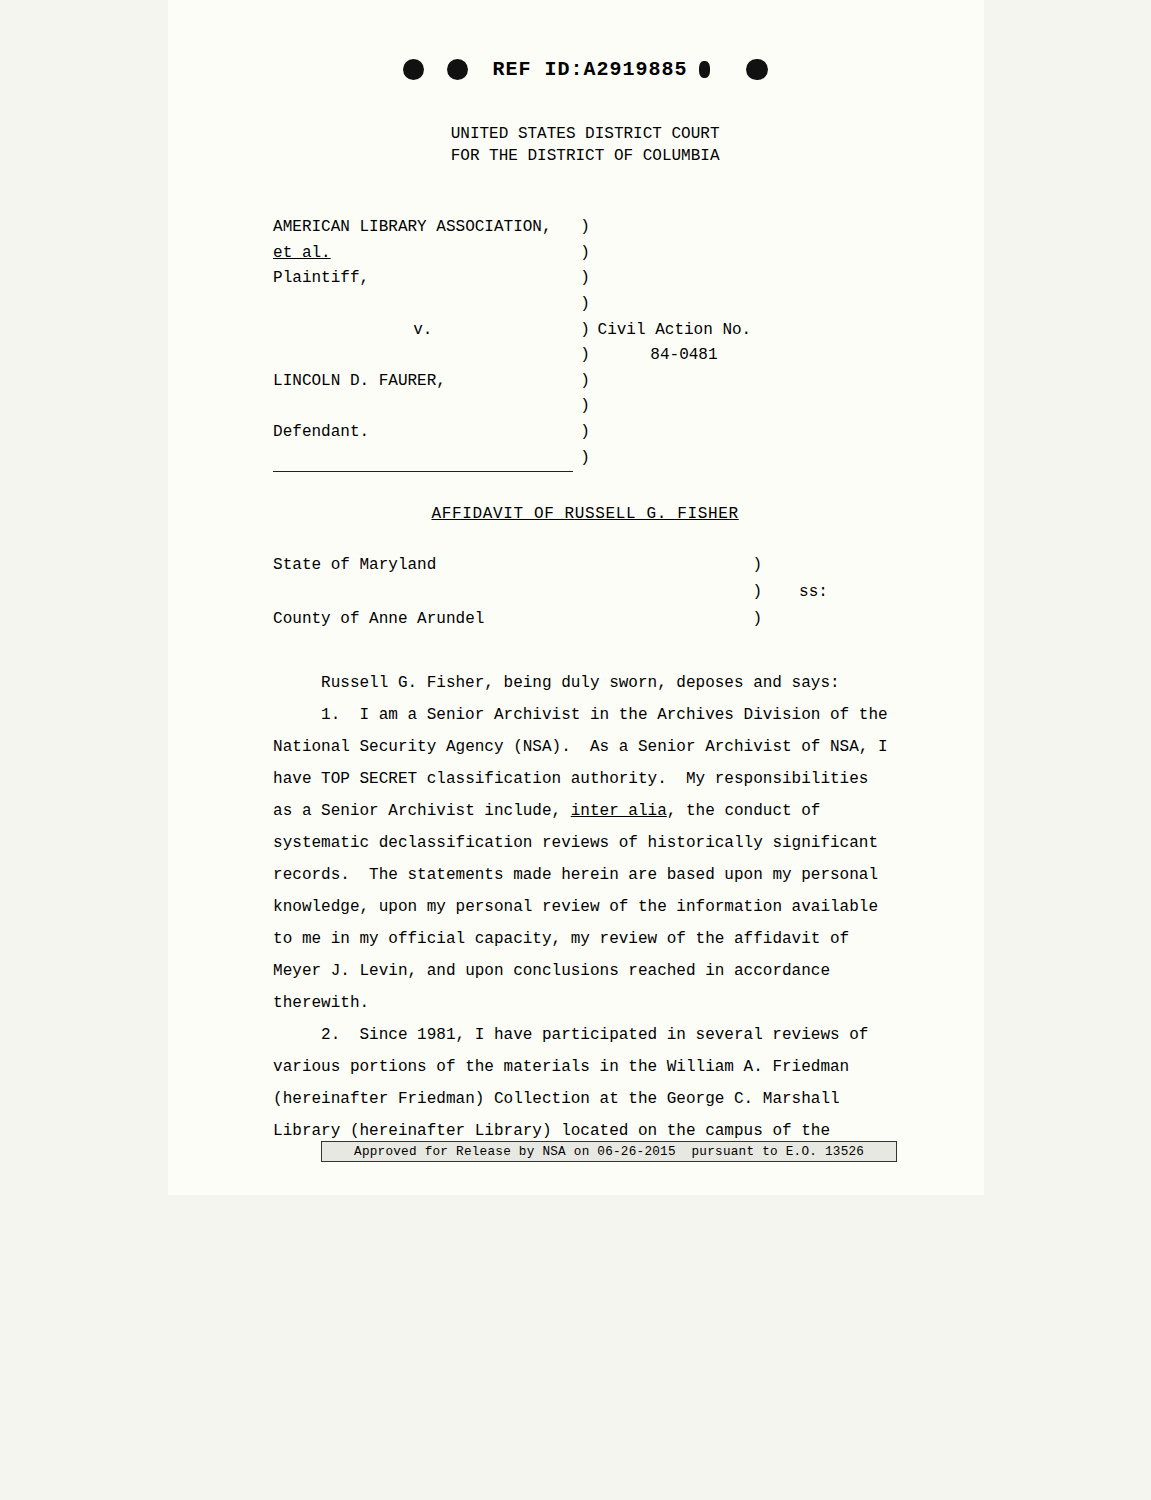REF ID:A2919885
UNITED STATES DISTRICT COURT
FOR THE DISTRICT OF COLUMBIA
| AMERICAN LIBRARY ASSOCIATION, | ) | |
| et al. | ) | |
| Plaintiff, | ) | |
| | ) | |
| v. | ) | Civil Action No. |
| | ) | 84-0481 |
| LINCOLN D. FAURER, | ) | |
| | ) | |
| Defendant. | ) | |
| | ) | |
AFFIDAVIT OF RUSSELL G. FISHER
| State of Maryland | ) | |
| | ) | ss: |
| County of Anne Arundel | ) | |
Russell G. Fisher, being duly sworn, deposes and says:
1. I am a Senior Archivist in the Archives Division of the National Security Agency (NSA). As a Senior Archivist of NSA, I have TOP SECRET classification authority. My responsibilities as a Senior Archivist include, inter alia, the conduct of systematic declassification reviews of historically significant records. The statements made herein are based upon my personal knowledge, upon my personal review of the information available to me in my official capacity, my review of the affidavit of Meyer J. Levin, and upon conclusions reached in accordance therewith.
2. Since 1981, I have participated in several reviews of various portions of the materials in the William A. Friedman (hereinafter Friedman) Collection at the George C. Marshall Library (hereinafter Library) located on the campus of the
Approved for Release by NSA on 06-26-2015 pursuant to E.O. 13526